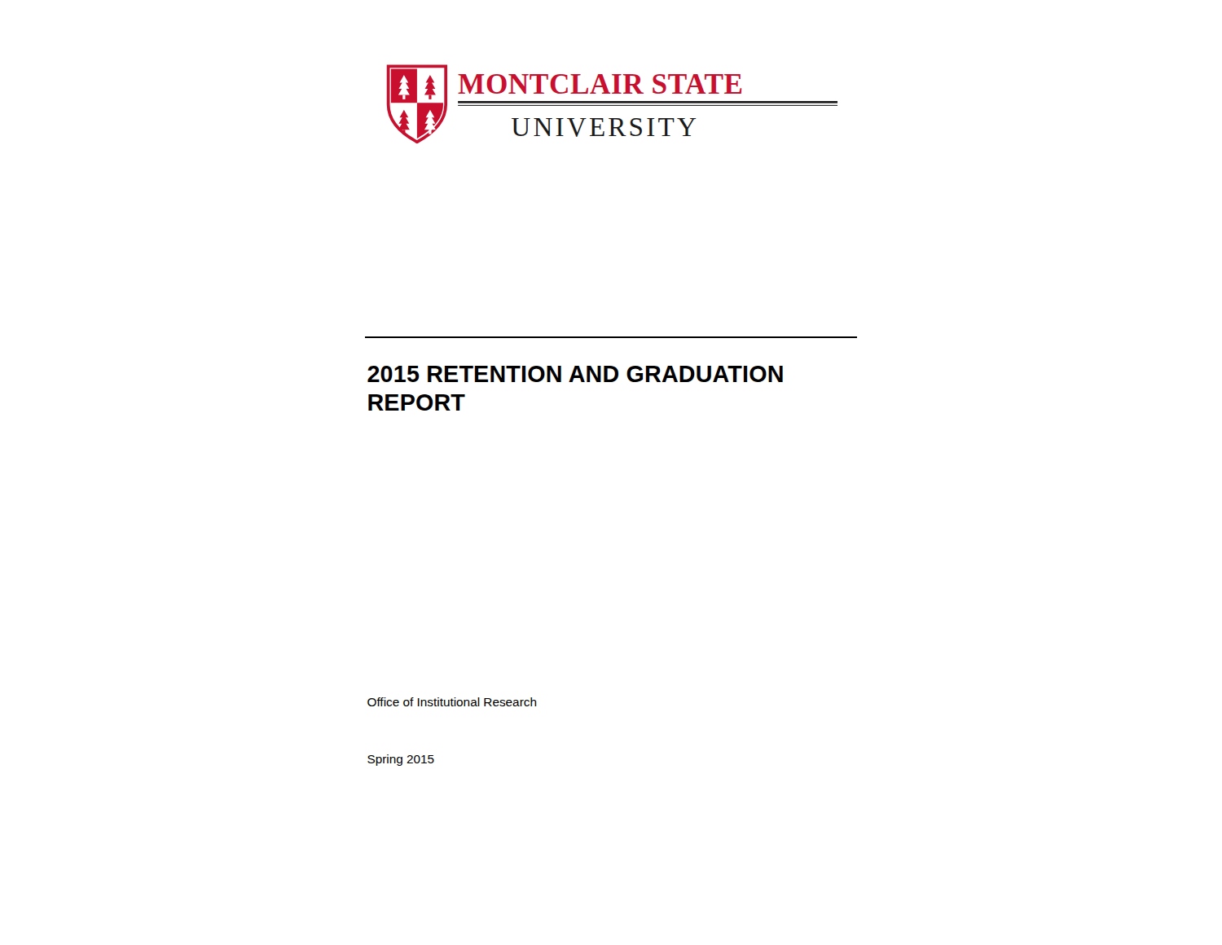MONTCLAIR STATE UNIVERSITY
2015 RETENTION AND GRADUATION REPORT
Office of Institutional Research
Spring 2015